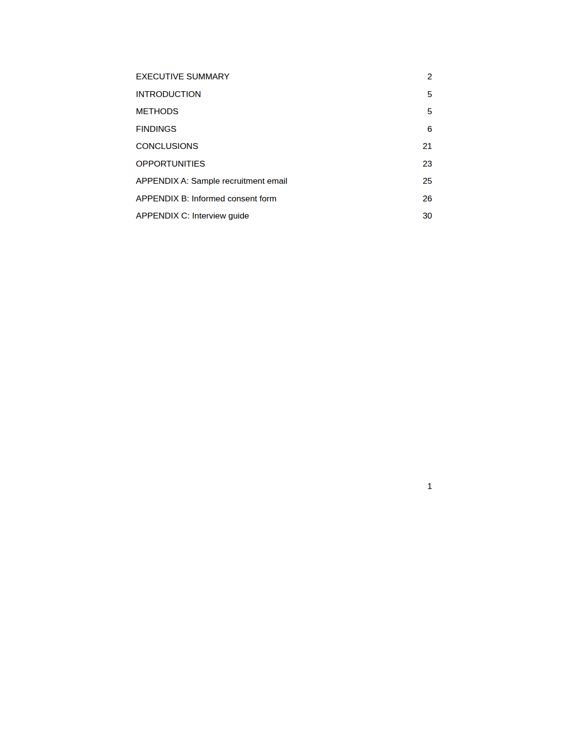EXECUTIVE SUMMARY 2
INTRODUCTION 5
METHODS 5
FINDINGS 6
CONCLUSIONS 21
OPPORTUNITIES 23
APPENDIX A: Sample recruitment email 25
APPENDIX B: Informed consent form 26
APPENDIX C: Interview guide 30
1